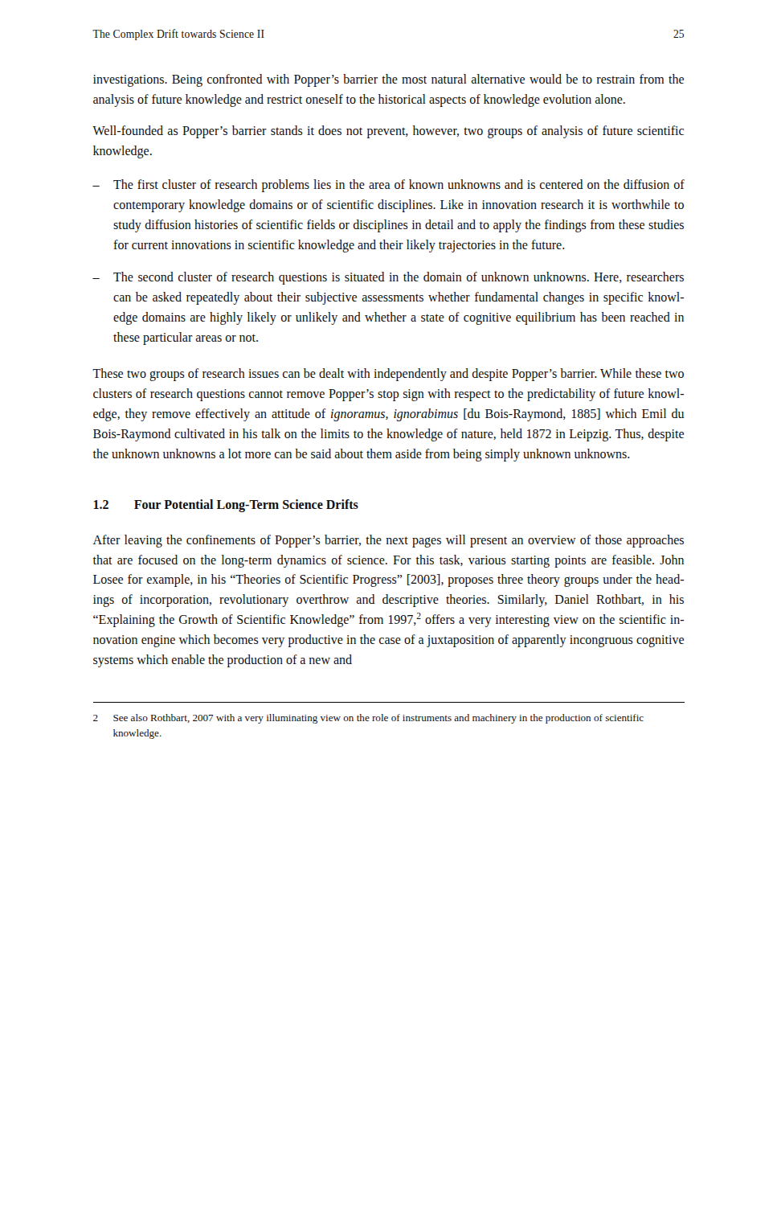The Complex Drift towards Science II 25
investigations. Being confronted with Popper’s barrier the most natural alternative would be to restrain from the analysis of future knowledge and restrict oneself to the historical aspects of knowledge evolution alone.
Well-founded as Popper’s barrier stands it does not prevent, however, two groups of analysis of future scientific knowledge.
The first cluster of research problems lies in the area of known unknowns and is centered on the diffusion of contemporary knowledge domains or of scientific disciplines. Like in innovation research it is worthwhile to study diffusion histories of scientific fields or disciplines in detail and to apply the findings from these studies for current innovations in scientific knowledge and their likely trajectories in the future.
The second cluster of research questions is situated in the domain of unknown unknowns. Here, researchers can be asked repeatedly about their subjective assessments whether fundamental changes in specific knowledge domains are highly likely or unlikely and whether a state of cognitive equilibrium has been reached in these particular areas or not.
These two groups of research issues can be dealt with independently and despite Popper’s barrier. While these two clusters of research questions cannot remove Popper’s stop sign with respect to the predictability of future knowledge, they remove effectively an attitude of ignoramus, ignorabimus [du Bois-Raymond, 1885] which Emil du Bois-Raymond cultivated in his talk on the limits to the knowledge of nature, held 1872 in Leipzig. Thus, despite the unknown unknowns a lot more can be said about them aside from being simply unknown unknowns.
1.2 Four Potential Long-Term Science Drifts
After leaving the confinements of Popper’s barrier, the next pages will present an overview of those approaches that are focused on the long-term dynamics of science. For this task, various starting points are feasible. John Losee for example, in his “Theories of Scientific Progress” [2003], proposes three theory groups under the headings of incorporation, revolutionary overthrow and descriptive theories. Similarly, Daniel Rothbart, in his “Explaining the Growth of Scientific Knowledge” from 1997,2 offers a very interesting view on the scientific innovation engine which becomes very productive in the case of a juxtaposition of apparently incongruous cognitive systems which enable the production of a new and
2 See also Rothbart, 2007 with a very illuminating view on the role of instruments and machinery in the production of scientific knowledge.